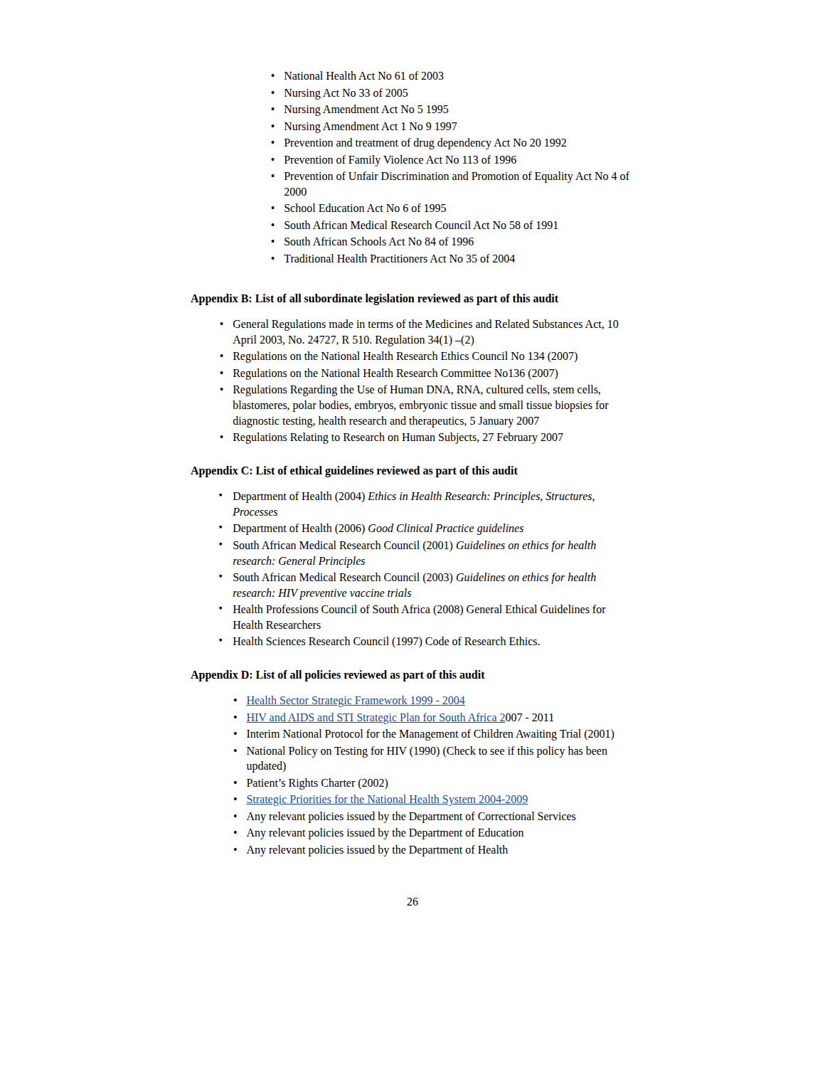National Health Act No 61 of 2003
Nursing Act No 33 of 2005
Nursing Amendment Act No 5 1995
Nursing Amendment Act 1 No 9 1997
Prevention and treatment of drug dependency Act No 20 1992
Prevention of Family Violence Act No 113 of 1996
Prevention of Unfair Discrimination and Promotion of Equality Act No 4 of 2000
School Education Act No 6 of 1995
South African Medical Research Council Act No 58 of 1991
South African Schools Act No 84 of 1996
Traditional Health Practitioners Act No 35 of 2004
Appendix B: List of all subordinate legislation reviewed as part of this audit
General Regulations made in terms of the Medicines and Related Substances Act, 10 April 2003, No. 24727, R 510. Regulation 34(1) –(2)
Regulations on the National Health Research Ethics Council No 134 (2007)
Regulations on the National Health Research Committee No136 (2007)
Regulations Regarding the Use of Human DNA, RNA, cultured cells, stem cells, blastomeres, polar bodies, embryos, embryonic tissue and small tissue biopsies for diagnostic testing, health research and therapeutics, 5 January 2007
Regulations Relating to Research on Human Subjects, 27 February 2007
Appendix C: List of ethical guidelines reviewed as part of this audit
Department of Health (2004) Ethics in Health Research: Principles, Structures, Processes
Department of Health (2006) Good Clinical Practice guidelines
South African Medical Research Council (2001) Guidelines on ethics for health research: General Principles
South African Medical Research Council (2003) Guidelines on ethics for health research: HIV preventive vaccine trials
Health Professions Council of South Africa (2008) General Ethical Guidelines for Health Researchers
Health Sciences Research Council (1997) Code of Research Ethics.
Appendix D: List of all policies reviewed as part of this audit
Health Sector Strategic Framework 1999 - 2004
HIV and AIDS and STI Strategic Plan for South Africa 2007 - 2011
Interim National Protocol for the Management of Children Awaiting Trial (2001)
National Policy on Testing for HIV (1990) (Check to see if this policy has been updated)
Patient’s Rights Charter (2002)
Strategic Priorities for the National Health System 2004-2009
Any relevant policies issued by the Department of Correctional Services
Any relevant policies issued by the Department of Education
Any relevant policies issued by the Department of Health
26